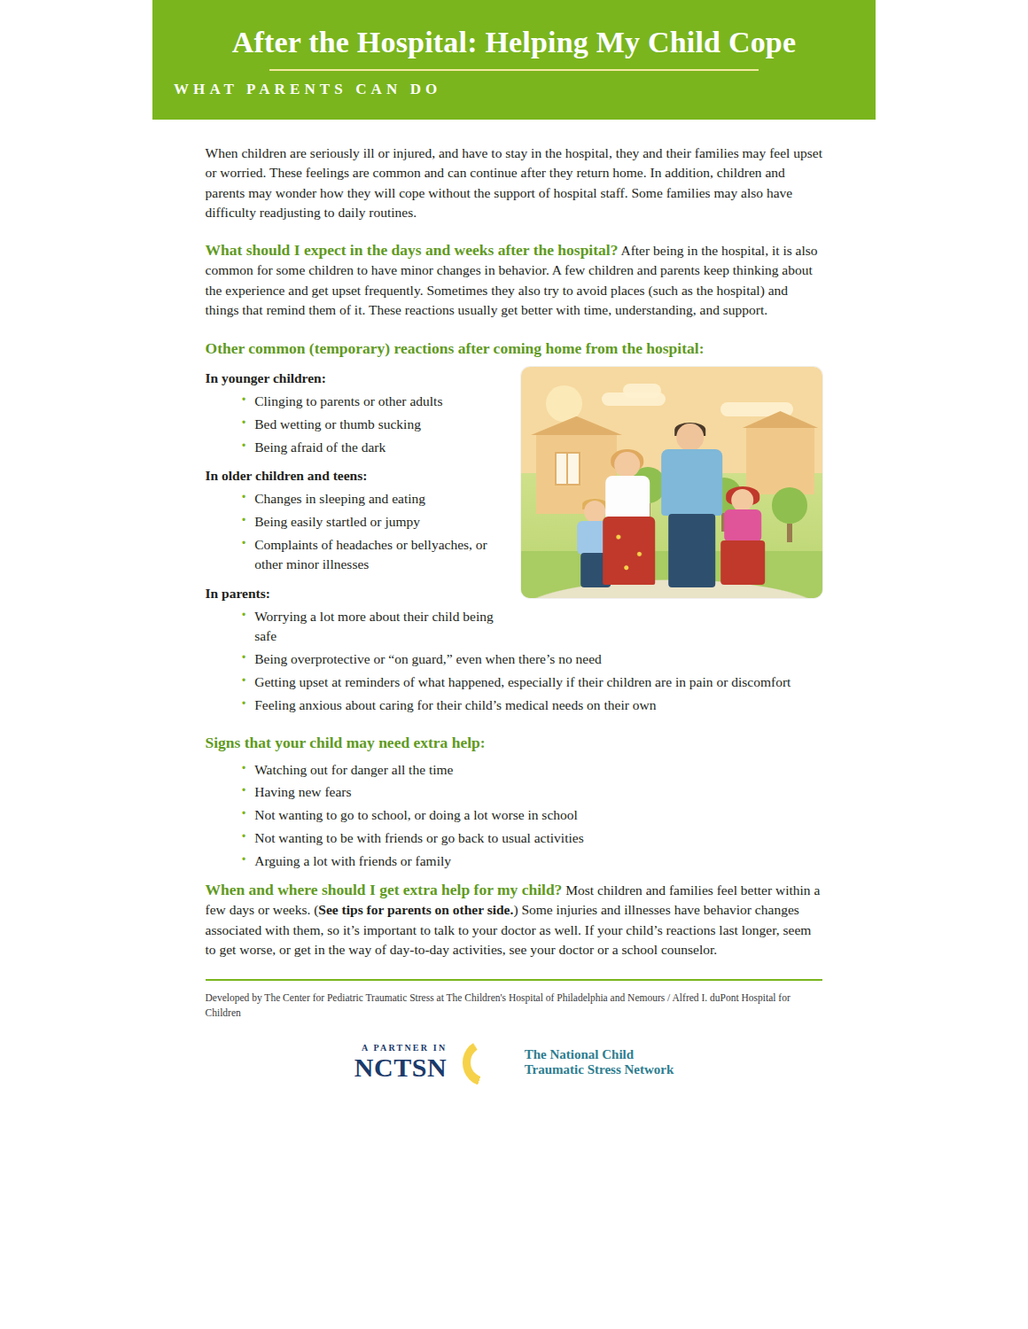After the Hospital: Helping My Child Cope
What Parents Can Do
When children are seriously ill or injured, and have to stay in the hospital, they and their families may feel upset or worried. These feelings are common and can continue after they return home. In addition, children and parents may wonder how they will cope without the support of hospital staff. Some families may also have difficulty readjusting to daily routines.
What should I expect in the days and weeks after the hospital?
After being in the hospital, it is also common for some children to have minor changes in behavior. A few children and parents keep thinking about the experience and get upset frequently. Sometimes they also try to avoid places (such as the hospital) and things that remind them of it. These reactions usually get better with time, understanding, and support.
Other common (temporary) reactions after coming home from the hospital:
In younger children:
Clinging to parents or other adults
Bed wetting or thumb sucking
Being afraid of the dark
In older children and teens:
Changes in sleeping and eating
Being easily startled or jumpy
Complaints of headaches or bellyaches, or other minor illnesses
In parents:
Worrying a lot more about their child being safe
Being overprotective or “on guard,” even when there’s no need
Getting upset at reminders of what happened, especially if their children are in pain or discomfort
Feeling anxious about caring for their child’s medical needs on their own
Signs that your child may need extra help:
Watching out for danger all the time
Having new fears
Not wanting to go to school, or doing a lot worse in school
Not wanting to be with friends or go back to usual activities
Arguing a lot with friends or family
When and where should I get extra help for my child?
Most children and families feel better within a few days or weeks. (See tips for parents on other side.) Some injuries and illnesses have behavior changes associated with them, so it’s important to talk to your doctor as well. If your child’s reactions last longer, seem to get worse, or get in the way of day-to-day activities, see your doctor or a school counselor.
Developed by The Center for Pediatric Traumatic Stress at The Children's Hospital of Philadelphia and Nemours / Alfred I. duPont Hospital for Children
A Partner in
NCTSN
The National Child Traumatic Stress Network